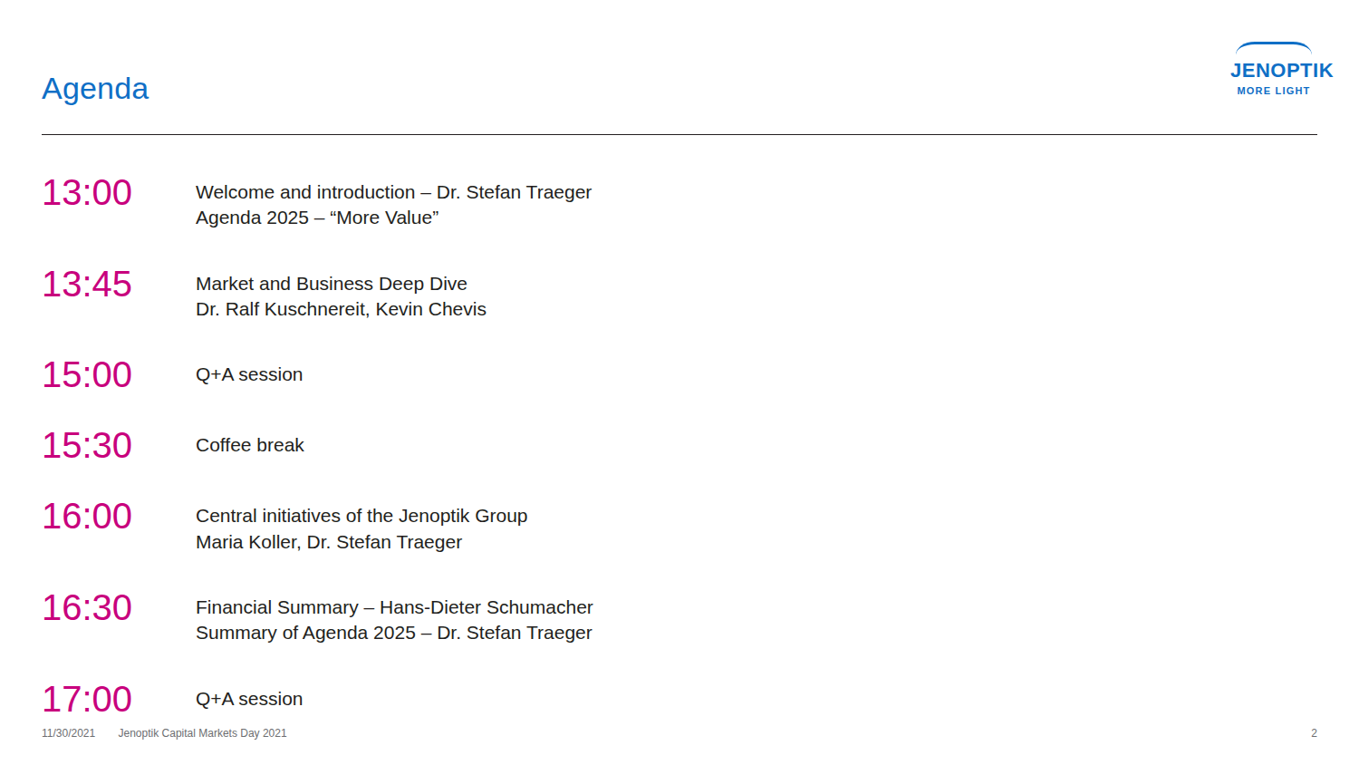Agenda
JENOPTIK
MORE LIGHT
13:00
Welcome and introduction – Dr. Stefan Traeger Agenda 2025 – “More Value”
13:45
Market and Business Deep Dive Dr. Ralf Kuschnereit, Kevin Chevis
15:00
Q+A session
15:30
Coffee break
16:00
Central initiatives of the Jenoptik Group Maria Koller, Dr. Stefan Traeger
16:30
Financial Summary – Hans-Dieter Schumacher Summary of Agenda 2025 – Dr. Stefan Traeger
17:00
Q+A session
11/30/2021 Jenoptik Capital Markets Day 2021
2